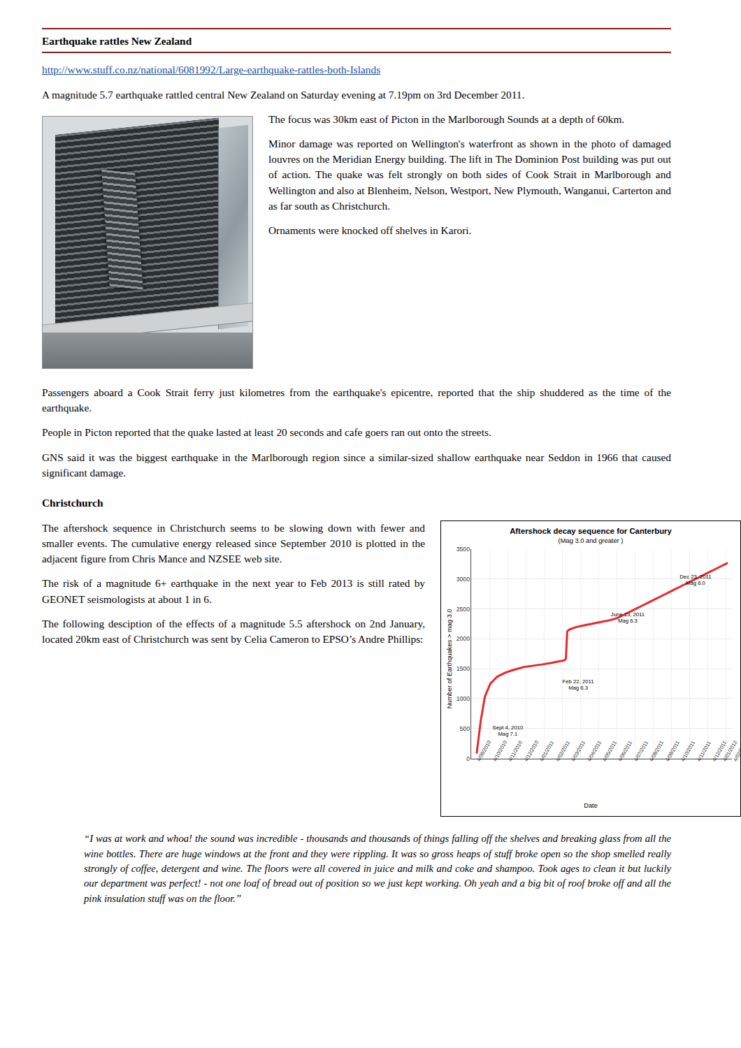Earthquake rattles New Zealand
http://www.stuff.co.nz/national/6081992/Large-earthquake-rattles-both-Islands
A magnitude 5.7 earthquake rattled central New Zealand on Saturday evening at 7.19pm on 3rd December 2011.
The focus was 30km east of Picton in the Marlborough Sounds at a depth of 60km.
Minor damage was reported on Wellington's waterfront as shown in the photo of damaged louvres on the Meridian Energy building. The lift in The Dominion Post building was put out of action. The quake was felt strongly on both sides of Cook Strait in Marlborough and Wellington and also at Blenheim, Nelson, Westport, New Plymouth, Wanganui, Carterton and as far south as Christchurch.
Ornaments were knocked off shelves in Karori.
Passengers aboard a Cook Strait ferry just kilometres from the earthquake's epicentre, reported that the ship shuddered as the time of the earthquake.
People in Picton reported that the quake lasted at least 20 seconds and cafe goers ran out onto the streets.
GNS said it was the biggest earthquake in the Marlborough region since a similar-sized shallow earthquake near Seddon in 1966 that caused significant damage.
Christchurch
Aftershock decay sequence for Canterbury
(Mag 3.0 and greater )
Number of Earthquakes > mag 3.0
3500
3000
2500
2000
1500
1000
500
0
Sept 4, 2010
Mag 7.1
Feb 22, 2011
Mag 6.3
June 13, 2011
Mag 6.3
Dec 23, 2011
Mag 6.0
4/09/2010 4/10/2010 4/11/2010 4/12/2010 4/01/2011 4/02/2011 4/03/2011 4/04/2011 4/05/2011 4/06/2011 4/07/2011 4/08/2011 4/09/2011 4/10/2011 4/11/2011 4/12/2011 4/01/2012 4/02/2012
Date
The aftershock sequence in Christchurch seems to be slowing down with fewer and smaller events. The cumulative energy released since September 2010 is plotted in the adjacent figure from Chris Mance and NZSEE web site.
The risk of a magnitude 6+ earthquake in the next year to Feb 2013 is still rated by GEONET seismologists at about 1 in 6.
The following desciption of the effects of a magnitude 5.5 aftershock on 2nd January, located 20km east of Christchurch was sent by Celia Cameron to EPSO’s Andre Phillips:
“I was at work and whoa! the sound was incredible - thousands and thousands of things falling off the shelves and breaking glass from all the wine bottles. There are huge windows at the front and they were rippling. It was so gross heaps of stuff broke open so the shop smelled really strongly of coffee, detergent and wine. The floors were all covered in juice and milk and coke and shampoo. Took ages to clean it but luckily our department was perfect! - not one loaf of bread out of position so we just kept working. Oh yeah and a big bit of roof broke off and all the pink insulation stuff was on the floor.”